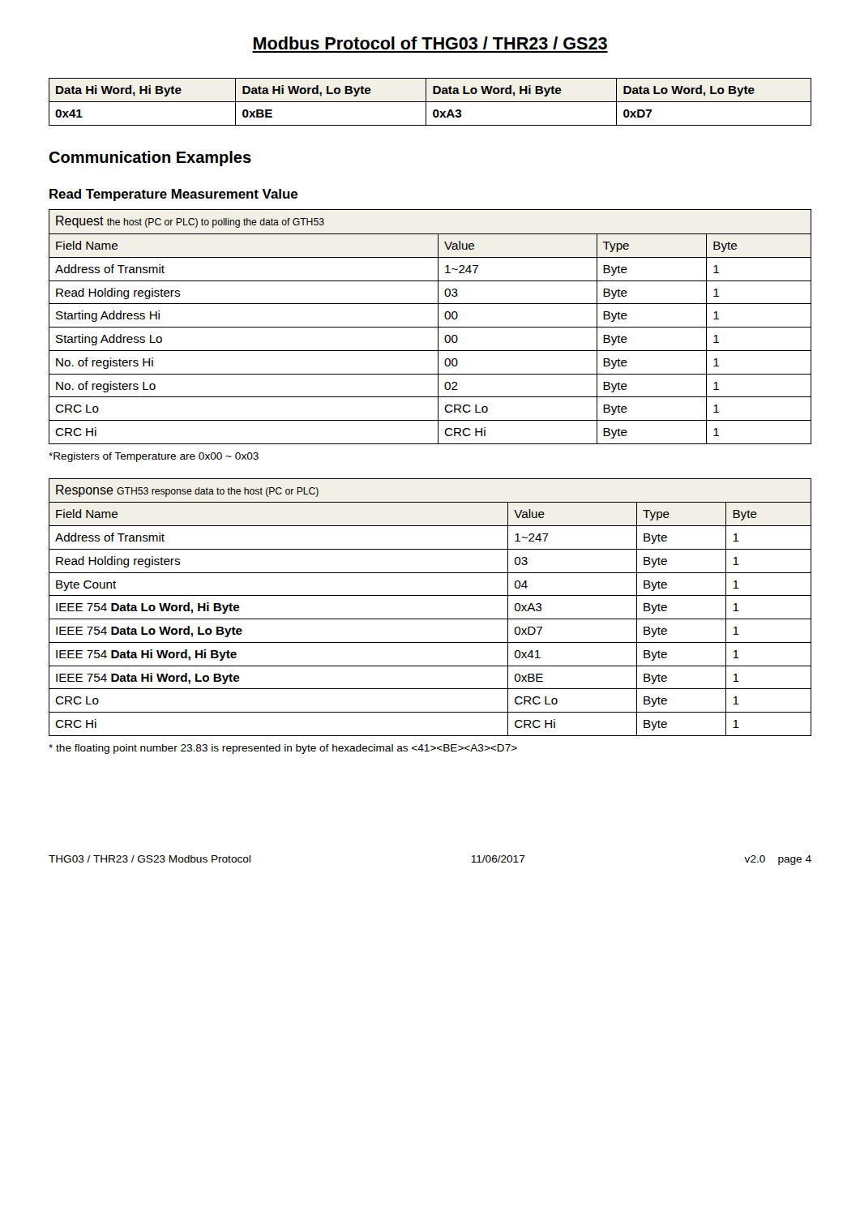Modbus Protocol of THG03 / THR23 / GS23
| Data Hi Word, Hi Byte | Data Hi Word, Lo Byte | Data Lo Word, Hi Byte | Data Lo Word, Lo Byte |
| --- | --- | --- | --- |
| 0x41 | 0xBE | 0xA3 | 0xD7 |
Communication Examples
Read Temperature Measurement Value
| Request the host (PC or PLC) to polling the data of GTH53 |
| Field Name | Value | Type | Byte |
| Address of Transmit | 1~247 | Byte | 1 |
| Read Holding registers | 03 | Byte | 1 |
| Starting Address Hi | 00 | Byte | 1 |
| Starting Address Lo | 00 | Byte | 1 |
| No. of registers Hi | 00 | Byte | 1 |
| No. of registers Lo | 02 | Byte | 1 |
| CRC Lo | CRC Lo | Byte | 1 |
| CRC Hi | CRC Hi | Byte | 1 |
*Registers of Temperature are 0x00 ~ 0x03
| Response GTH53 response data to the host (PC or PLC) |
| Field Name | Value | Type | Byte |
| Address of Transmit | 1~247 | Byte | 1 |
| Read Holding registers | 03 | Byte | 1 |
| Byte Count | 04 | Byte | 1 |
| IEEE 754 Data Lo Word, Hi Byte | 0xA3 | Byte | 1 |
| IEEE 754 Data Lo Word, Lo Byte | 0xD7 | Byte | 1 |
| IEEE 754 Data Hi Word, Hi Byte | 0x41 | Byte | 1 |
| IEEE 754 Data Hi Word, Lo Byte | 0xBE | Byte | 1 |
| CRC Lo | CRC Lo | Byte | 1 |
| CRC Hi | CRC Hi | Byte | 1 |
* the floating point number 23.83 is represented in byte of hexadecimal as <41><BE><A3><D7>
THG03 / THR23 / GS23 Modbus Protocol 11/06/2017 v2.0 page 4